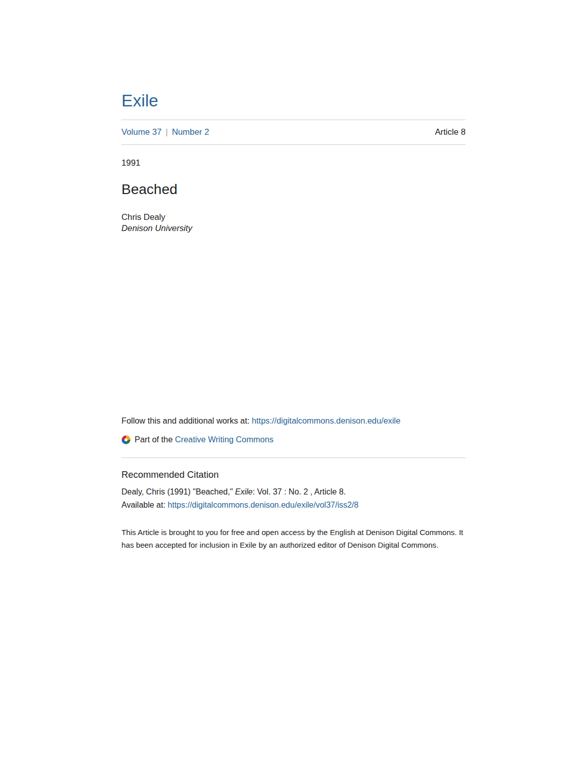Exile
Volume 37|Number 2
Article 8
1991
Beached
Chris Dealy
Denison University
Follow this and additional works at: https://digitalcommons.denison.edu/exile
Part of the Creative Writing Commons
Recommended Citation
Dealy, Chris (1991) "Beached," Exile: Vol. 37 : No. 2 , Article 8.
Available at: https://digitalcommons.denison.edu/exile/vol37/iss2/8
This Article is brought to you for free and open access by the English at Denison Digital Commons. It has been accepted for inclusion in Exile by an authorized editor of Denison Digital Commons.